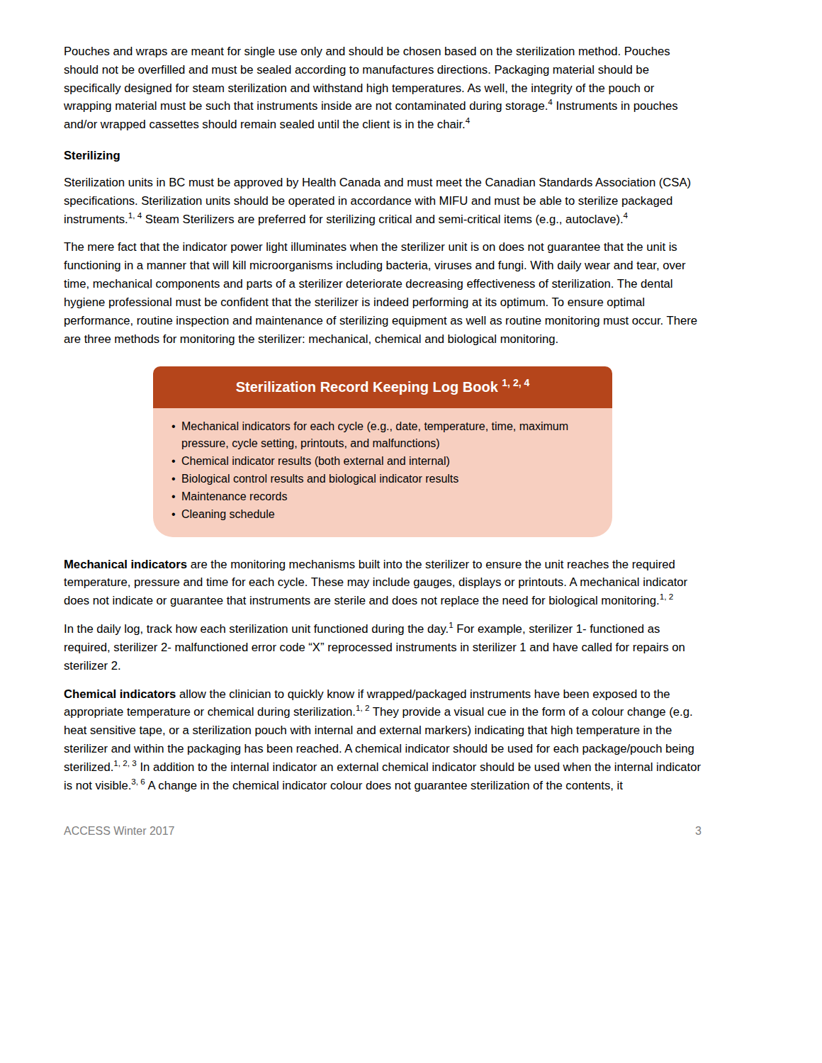Pouches and wraps are meant for single use only and should be chosen based on the sterilization method. Pouches should not be overfilled and must be sealed according to manufactures directions. Packaging material should be specifically designed for steam sterilization and withstand high temperatures. As well, the integrity of the pouch or wrapping material must be such that instruments inside are not contaminated during storage.4 Instruments in pouches and/or wrapped cassettes should remain sealed until the client is in the chair.4
Sterilizing
Sterilization units in BC must be approved by Health Canada and must meet the Canadian Standards Association (CSA) specifications. Sterilization units should be operated in accordance with MIFU and must be able to sterilize packaged instruments.1, 4 Steam Sterilizers are preferred for sterilizing critical and semi-critical items (e.g., autoclave).4
The mere fact that the indicator power light illuminates when the sterilizer unit is on does not guarantee that the unit is functioning in a manner that will kill microorganisms including bacteria, viruses and fungi. With daily wear and tear, over time, mechanical components and parts of a sterilizer deteriorate decreasing effectiveness of sterilization. The dental hygiene professional must be confident that the sterilizer is indeed performing at its optimum. To ensure optimal performance, routine inspection and maintenance of sterilizing equipment as well as routine monitoring must occur. There are three methods for monitoring the sterilizer: mechanical, chemical and biological monitoring.
Sterilization Record Keeping Log Book 1, 2, 4
Mechanical indicators for each cycle (e.g., date, temperature, time, maximum pressure, cycle setting, printouts, and malfunctions)
Chemical indicator results (both external and internal)
Biological control results and biological indicator results
Maintenance records
Cleaning schedule
Mechanical indicators are the monitoring mechanisms built into the sterilizer to ensure the unit reaches the required temperature, pressure and time for each cycle. These may include gauges, displays or printouts. A mechanical indicator does not indicate or guarantee that instruments are sterile and does not replace the need for biological monitoring.1, 2
In the daily log, track how each sterilization unit functioned during the day.1 For example, sterilizer 1- functioned as required, sterilizer 2- malfunctioned error code “X” reprocessed instruments in sterilizer 1 and have called for repairs on sterilizer 2.
Chemical indicators allow the clinician to quickly know if wrapped/packaged instruments have been exposed to the appropriate temperature or chemical during sterilization.1, 2 They provide a visual cue in the form of a colour change (e.g. heat sensitive tape, or a sterilization pouch with internal and external markers) indicating that high temperature in the sterilizer and within the packaging has been reached. A chemical indicator should be used for each package/pouch being sterilized.1, 2, 3 In addition to the internal indicator an external chemical indicator should be used when the internal indicator is not visible.3, 6 A change in the chemical indicator colour does not guarantee sterilization of the contents, it
ACCESS Winter 2017 3